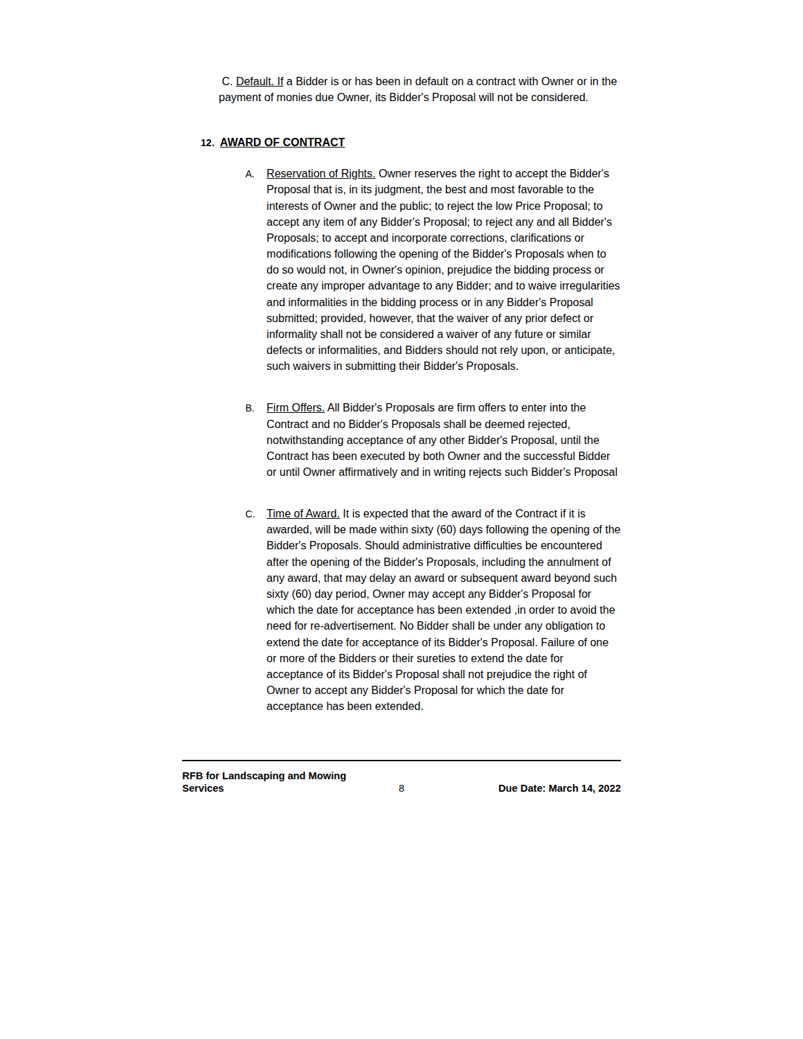C. Default. If a Bidder is or has been in default on a contract with Owner or in the payment of monies due Owner, its Bidder's Proposal will not be considered.
12. AWARD OF CONTRACT
A. Reservation of Rights. Owner reserves the right to accept the Bidder's Proposal that is, in its judgment, the best and most favorable to the interests of Owner and the public; to reject the low Price Proposal; to accept any item of any Bidder's Proposal; to reject any and all Bidder's Proposals; to accept and incorporate corrections, clarifications or modifications following the opening of the Bidder's Proposals when to do so would not, in Owner's opinion, prejudice the bidding process or create any improper advantage to any Bidder; and to waive irregularities and informalities in the bidding process or in any Bidder's Proposal submitted; provided, however, that the waiver of any prior defect or informality shall not be considered a waiver of any future or similar defects or informalities, and Bidders should not rely upon, or anticipate, such waivers in submitting their Bidder's Proposals.
B. Firm Offers. All Bidder's Proposals are firm offers to enter into the Contract and no Bidder's Proposals shall be deemed rejected, notwithstanding acceptance of any other Bidder's Proposal, until the Contract has been executed by both Owner and the successful Bidder or until Owner affirmatively and in writing rejects such Bidder's Proposal
C. Time of Award. It is expected that the award of the Contract if it is awarded, will be made within sixty (60) days following the opening of the Bidder's Proposals. Should administrative difficulties be encountered after the opening of the Bidder's Proposals, including the annulment of any award, that may delay an award or subsequent award beyond such sixty (60) day period, Owner may accept any Bidder's Proposal for which the date for acceptance has been extended ,in order to avoid the need for re-advertisement. No Bidder shall be under any obligation to extend the date for acceptance of its Bidder's Proposal. Failure of one or more of the Bidders or their sureties to extend the date for acceptance of its Bidder's Proposal shall not prejudice the right of Owner to accept any Bidder's Proposal for which the date for acceptance has been extended.
RFB for Landscaping and Mowing Services
8
Due Date: March 14, 2022